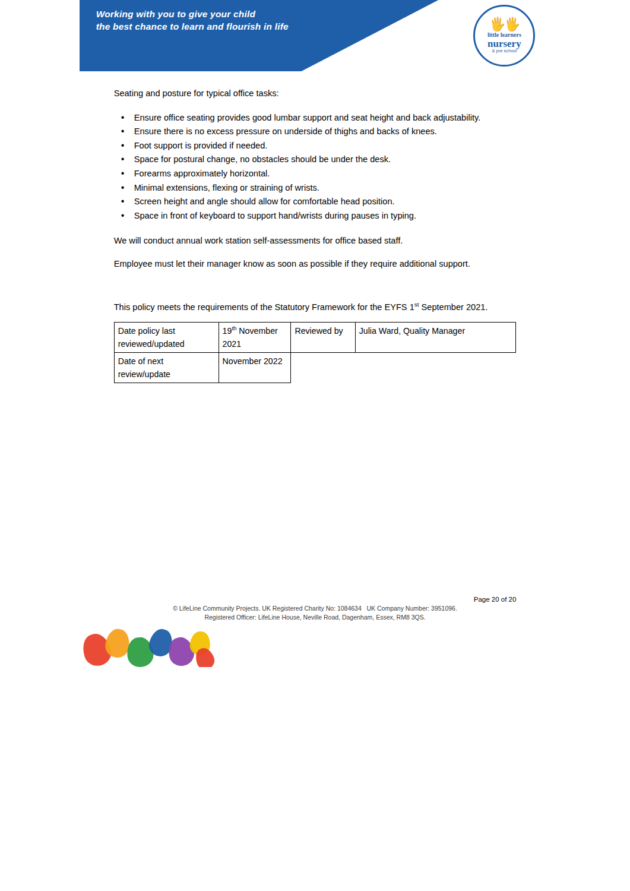Working with you to give your child
the best chance to learn and flourish in life
🖐️🖐️
little learners
nursery
& pre school
Seating and posture for typical office tasks:
Ensure office seating provides good lumbar support and seat height and back adjustability.
Ensure there is no excess pressure on underside of thighs and backs of knees.
Foot support is provided if needed.
Space for postural change, no obstacles should be under the desk.
Forearms approximately horizontal.
Minimal extensions, flexing or straining of wrists.
Screen height and angle should allow for comfortable head position.
Space in front of keyboard to support hand/wrists during pauses in typing.
We will conduct annual work station self-assessments for office based staff.
Employee must let their manager know as soon as possible if they require additional support.
This policy meets the requirements of the Statutory Framework for the EYFS 1st September 2021.
| Date policy last reviewed/updated | 19 th November 2021 | Reviewed by | Julia Ward, Quality Manager |
| Date of next review/update | November 2022 | | |
Page 20 of 20
© LifeLine Community Projects. UK Registered Charity No: 1084634 UK Company Number: 3951096.
Registered Officer: LifeLine House, Neville Road, Dagenham, Essex, RM8 3QS.